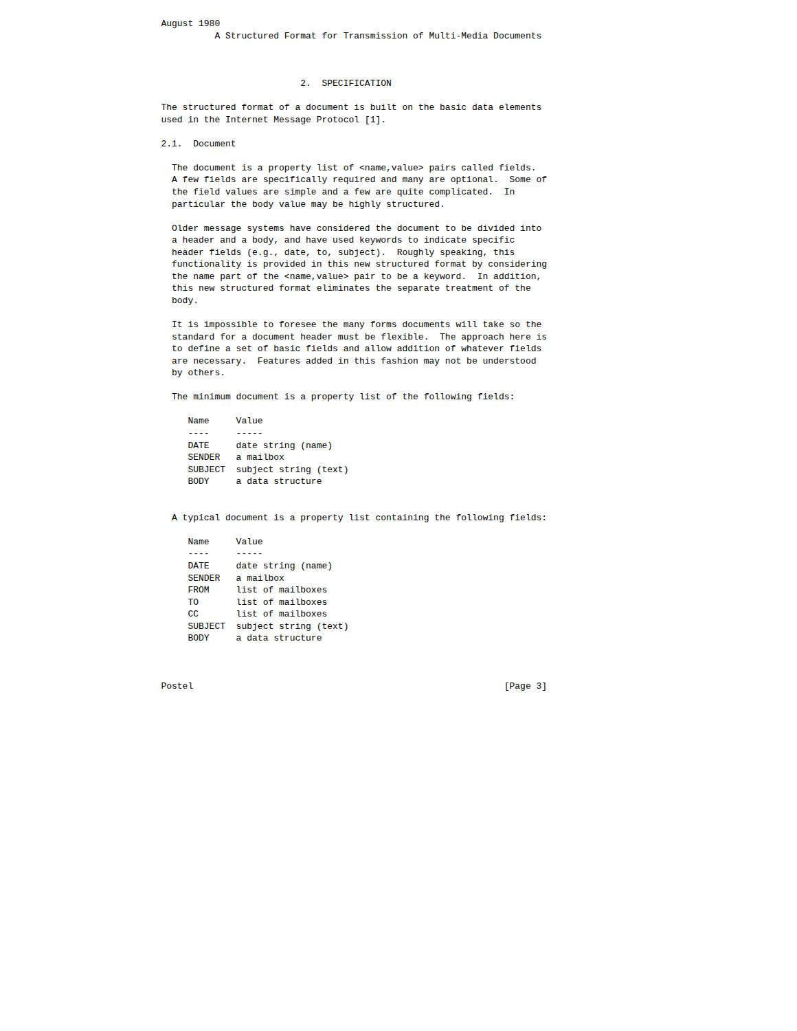August 1980
          A Structured Format for Transmission of Multi-Media Documents
                          2.  SPECIFICATION

The structured format of a document is built on the basic data elements
used in the Internet Message Protocol [1].

2.1.  Document

  The document is a property list of <name,value> pairs called fields.
  A few fields are specifically required and many are optional.  Some of
  the field values are simple and a few are quite complicated.  In
  particular the body value may be highly structured.

  Older message systems have considered the document to be divided into
  a header and a body, and have used keywords to indicate specific
  header fields (e.g., date, to, subject).  Roughly speaking, this
  functionality is provided in this new structured format by considering
  the name part of the <name,value> pair to be a keyword.  In addition,
  this new structured format eliminates the separate treatment of the
  body.

  It is impossible to foresee the many forms documents will take so the
  standard for a document header must be flexible.  The approach here is
  to define a set of basic fields and allow addition of whatever fields
  are necessary.  Features added in this fashion may not be understood
  by others.

  The minimum document is a property list of the following fields:

     Name     Value
     ----     -----
     DATE     date string (name)
     SENDER   a mailbox
     SUBJECT  subject string (text)
     BODY     a data structure


  A typical document is a property list containing the following fields:

     Name     Value
     ----     -----
     DATE     date string (name)
     SENDER   a mailbox
     FROM     list of mailboxes
     TO       list of mailboxes
     CC       list of mailboxes
     SUBJECT  subject string (text)
     BODY     a data structure
Postel                                                          [Page 3]